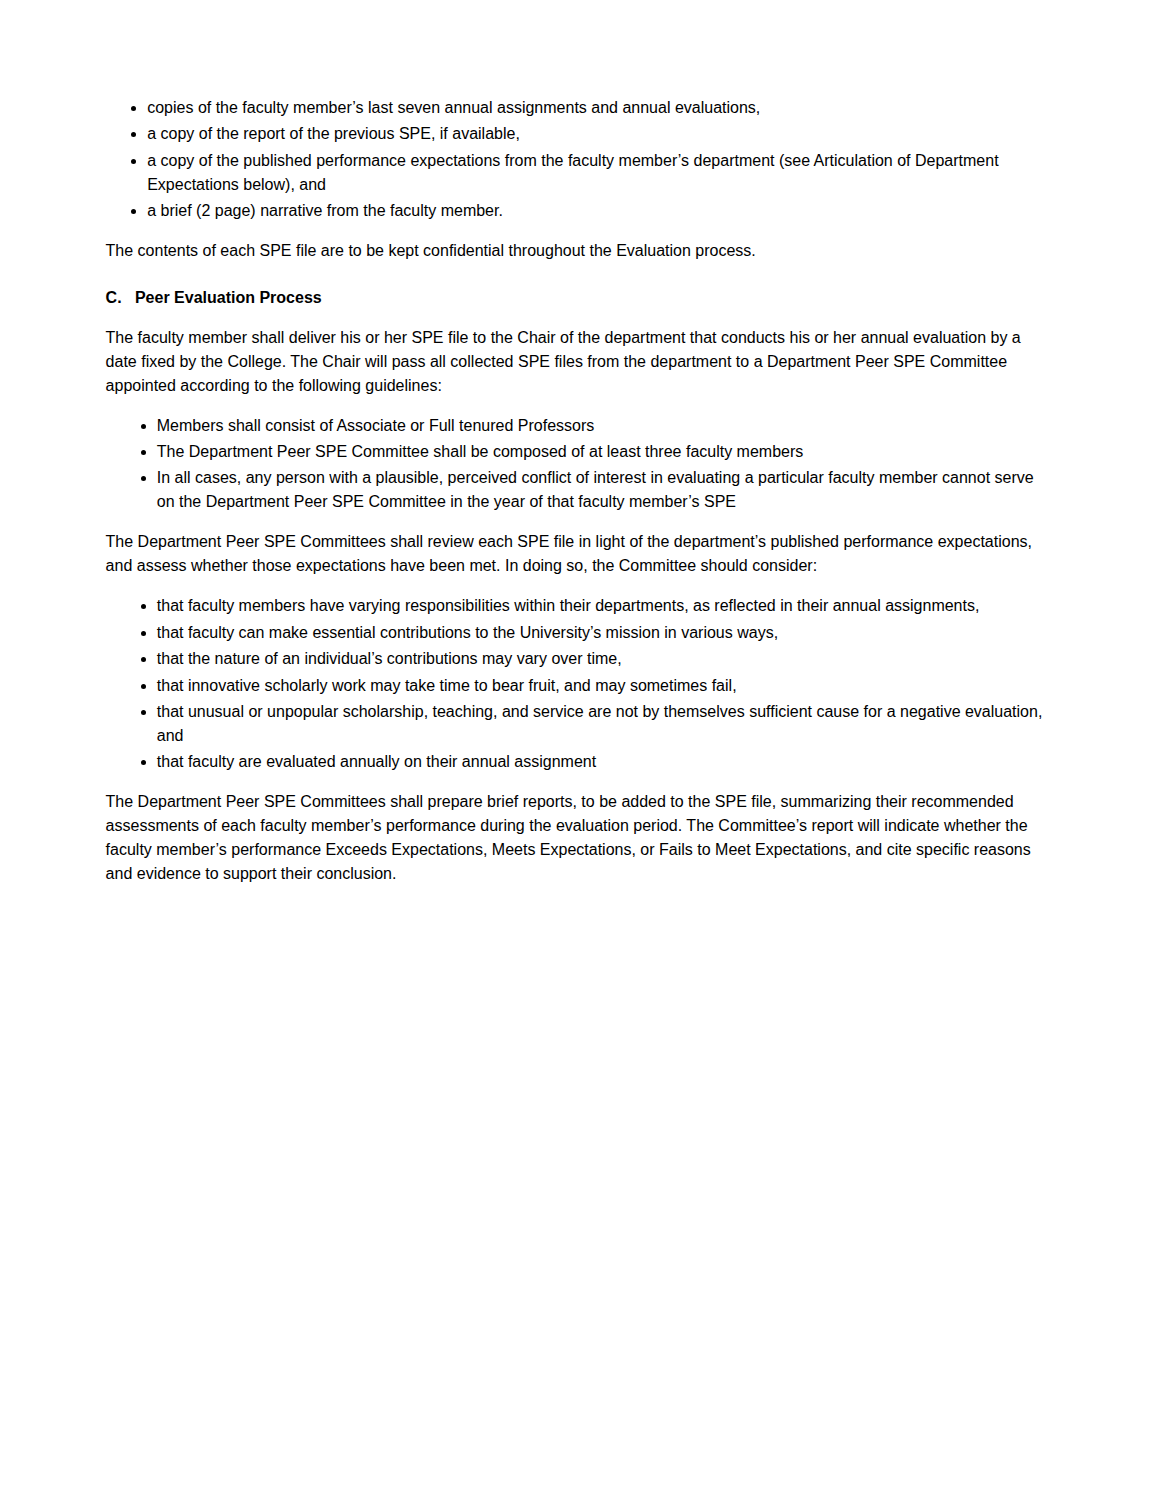copies of the faculty member’s last seven annual assignments and annual evaluations,
a copy of the report of the previous SPE, if available,
a copy of the published performance expectations from the faculty member’s department (see Articulation of Department Expectations below), and
a brief (2 page) narrative from the faculty member.
The contents of each SPE file are to be kept confidential throughout the Evaluation process.
C. Peer Evaluation Process
The faculty member shall deliver his or her SPE file to the Chair of the department that conducts his or her annual evaluation by a date fixed by the College. The Chair will pass all collected SPE files from the department to a Department Peer SPE Committee appointed according to the following guidelines:
Members shall consist of Associate or Full tenured Professors
The Department Peer SPE Committee shall be composed of at least three faculty members
In all cases, any person with a plausible, perceived conflict of interest in evaluating a particular faculty member cannot serve on the Department Peer SPE Committee in the year of that faculty member’s SPE
The Department Peer SPE Committees shall review each SPE file in light of the department’s published performance expectations, and assess whether those expectations have been met. In doing so, the Committee should consider:
that faculty members have varying responsibilities within their departments, as reflected in their annual assignments,
that faculty can make essential contributions to the University’s mission in various ways,
that the nature of an individual’s contributions may vary over time,
that innovative scholarly work may take time to bear fruit, and may sometimes fail,
that unusual or unpopular scholarship, teaching, and service are not by themselves sufficient cause for a negative evaluation, and
that faculty are evaluated annually on their annual assignment
The Department Peer SPE Committees shall prepare brief reports, to be added to the SPE file, summarizing their recommended assessments of each faculty member’s performance during the evaluation period. The Committee’s report will indicate whether the faculty member’s performance Exceeds Expectations, Meets Expectations, or Fails to Meet Expectations, and cite specific reasons and evidence to support their conclusion.